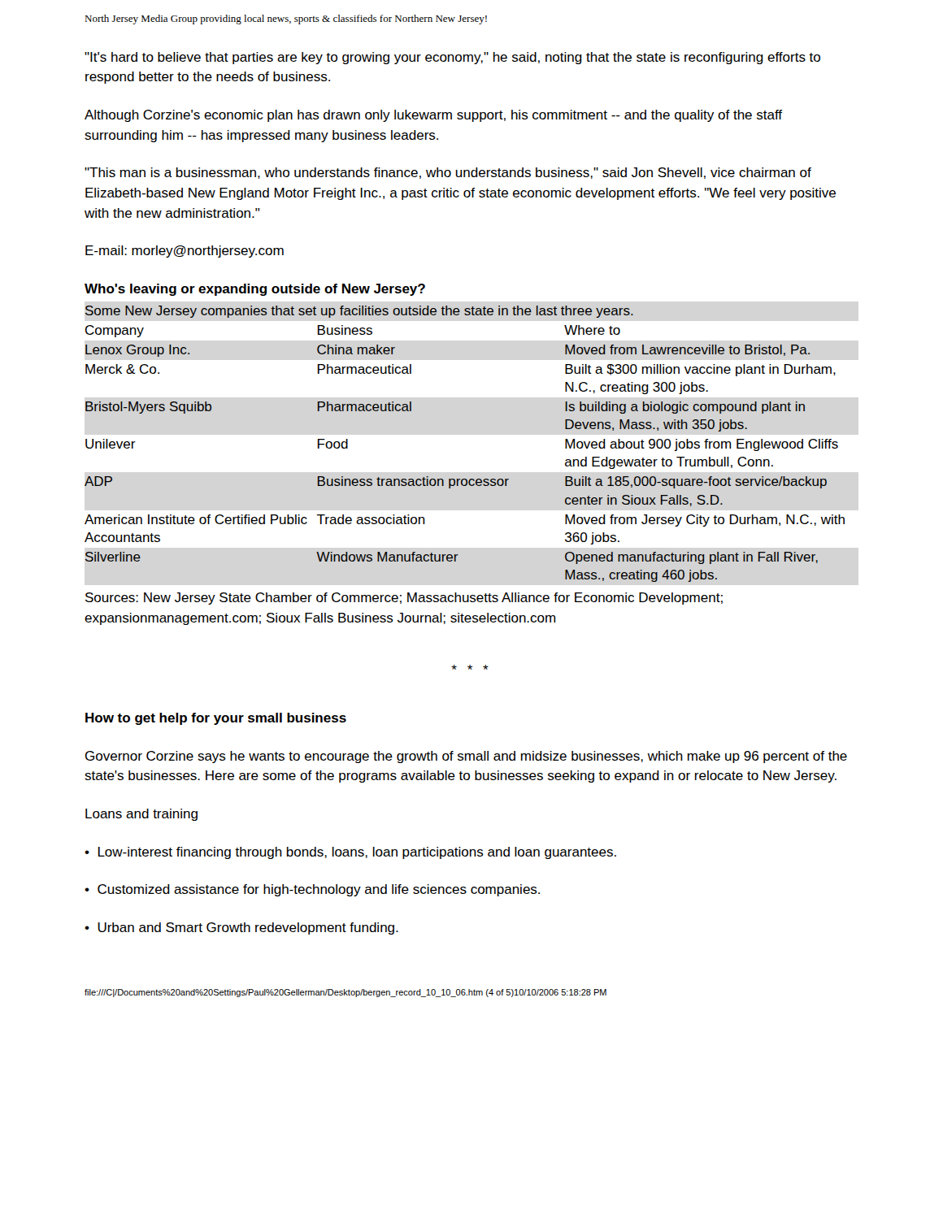North Jersey Media Group providing local news, sports & classifieds for Northern New Jersey!
"It's hard to believe that parties are key to growing your economy," he said, noting that the state is reconfiguring efforts to respond better to the needs of business.
Although Corzine's economic plan has drawn only lukewarm support, his commitment -- and the quality of the staff surrounding him -- has impressed many business leaders.
"This man is a businessman, who understands finance, who understands business," said Jon Shevell, vice chairman of Elizabeth-based New England Motor Freight Inc., a past critic of state economic development efforts. "We feel very positive with the new administration."
E-mail: morley@northjersey.com
Who's leaving or expanding outside of New Jersey?
| Some New Jersey companies that set up facilities outside the state in the last three years. |
| Company | Business | Where to |
| Lenox Group Inc. | China maker | Moved from Lawrenceville to Bristol, Pa. |
| Merck & Co. | Pharmaceutical | Built a $300 million vaccine plant in Durham, N.C., creating 300 jobs. |
| Bristol-Myers Squibb | Pharmaceutical | Is building a biologic compound plant in Devens, Mass., with 350 jobs. |
| Unilever | Food | Moved about 900 jobs from Englewood Cliffs and Edgewater to Trumbull, Conn. |
| ADP | Business transaction processor | Built a 185,000-square-foot service/backup center in Sioux Falls, S.D. |
| American Institute of Certified Public Accountants | Trade association | Moved from Jersey City to Durham, N.C., with 360 jobs. |
| Silverline | Windows Manufacturer | Opened manufacturing plant in Fall River, Mass., creating 460 jobs. |
Sources: New Jersey State Chamber of Commerce; Massachusetts Alliance for Economic Development; expansionmanagement.com; Sioux Falls Business Journal; siteselection.com
* * *
How to get help for your small business
Governor Corzine says he wants to encourage the growth of small and midsize businesses, which make up 96 percent of the state's businesses. Here are some of the programs available to businesses seeking to expand in or relocate to New Jersey.
Loans and training
• Low-interest financing through bonds, loans, loan participations and loan guarantees.
• Customized assistance for high-technology and life sciences companies.
• Urban and Smart Growth redevelopment funding.
file:///C|/Documents%20and%20Settings/Paul%20Gellerman/Desktop/bergen_record_10_10_06.htm (4 of 5)10/10/2006 5:18:28 PM